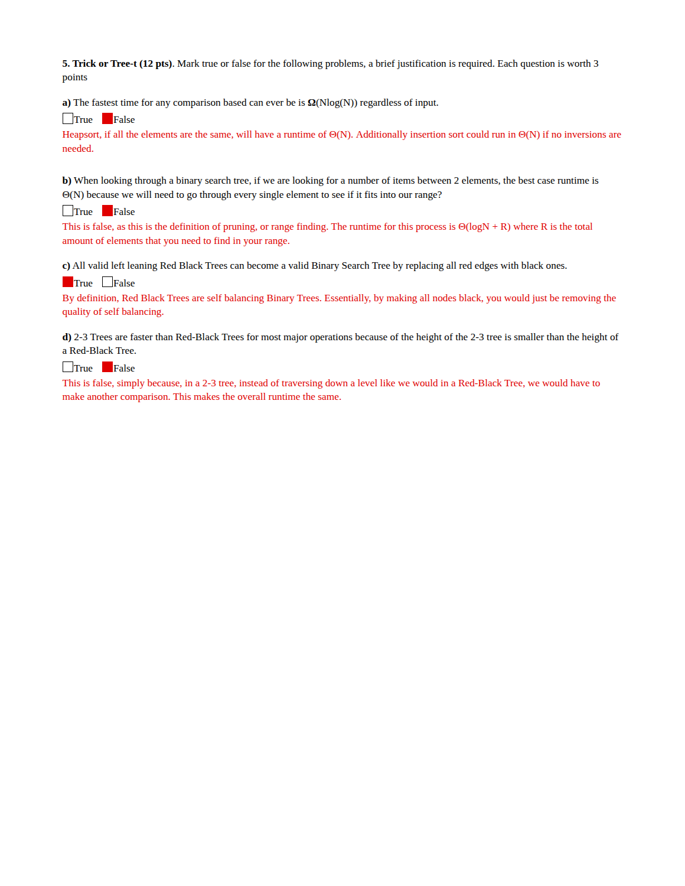5. Trick or Tree-t (12 pts). Mark true or false for the following problems, a brief justification is required. Each question is worth 3 points
a) The fastest time for any comparison based can ever be is Ω(Nlog(N)) regardless of input.
True False
Heapsort, if all the elements are the same, will have a runtime of Θ(N). Additionally insertion sort could run in Θ(N) if no inversions are needed.
b) When looking through a binary search tree, if we are looking for a number of items between 2 elements, the best case runtime is Θ(N) because we will need to go through every single element to see if it fits into our range?
True False
This is false, as this is the definition of pruning, or range finding. The runtime for this process is Θ(logN + R) where R is the total amount of elements that you need to find in your range.
c) All valid left leaning Red Black Trees can become a valid Binary Search Tree by replacing all red edges with black ones.
True False
By definition, Red Black Trees are self balancing Binary Trees. Essentially, by making all nodes black, you would just be removing the quality of self balancing.
d) 2-3 Trees are faster than Red-Black Trees for most major operations because of the height of the 2-3 tree is smaller than the height of a Red-Black Tree.
True False
This is false, simply because, in a 2-3 tree, instead of traversing down a level like we would in a Red-Black Tree, we would have to make another comparison. This makes the overall runtime the same.